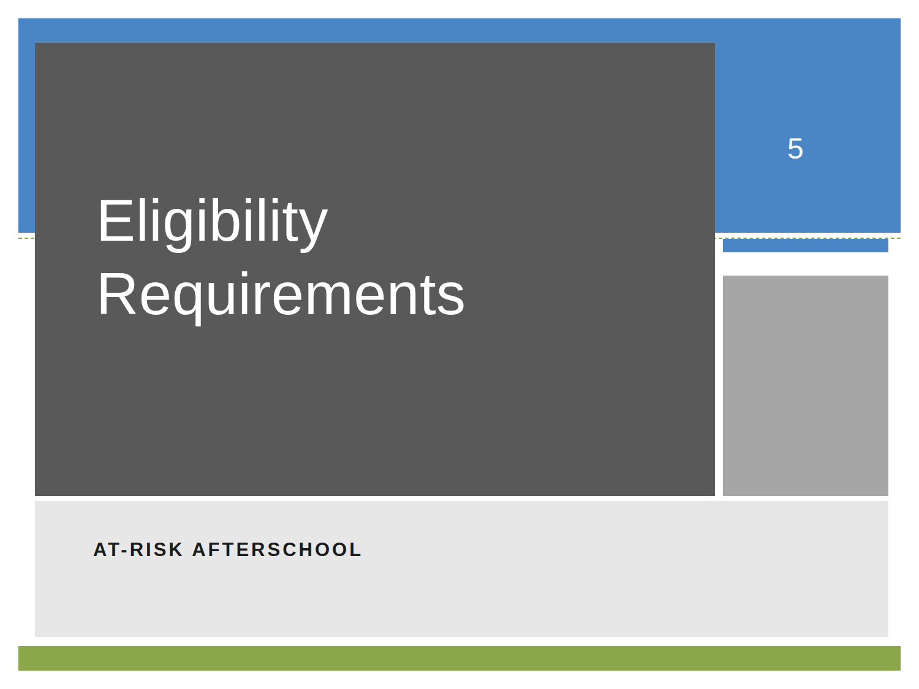5
Eligibility Requirements
AT-RISK AFTERSCHOOL